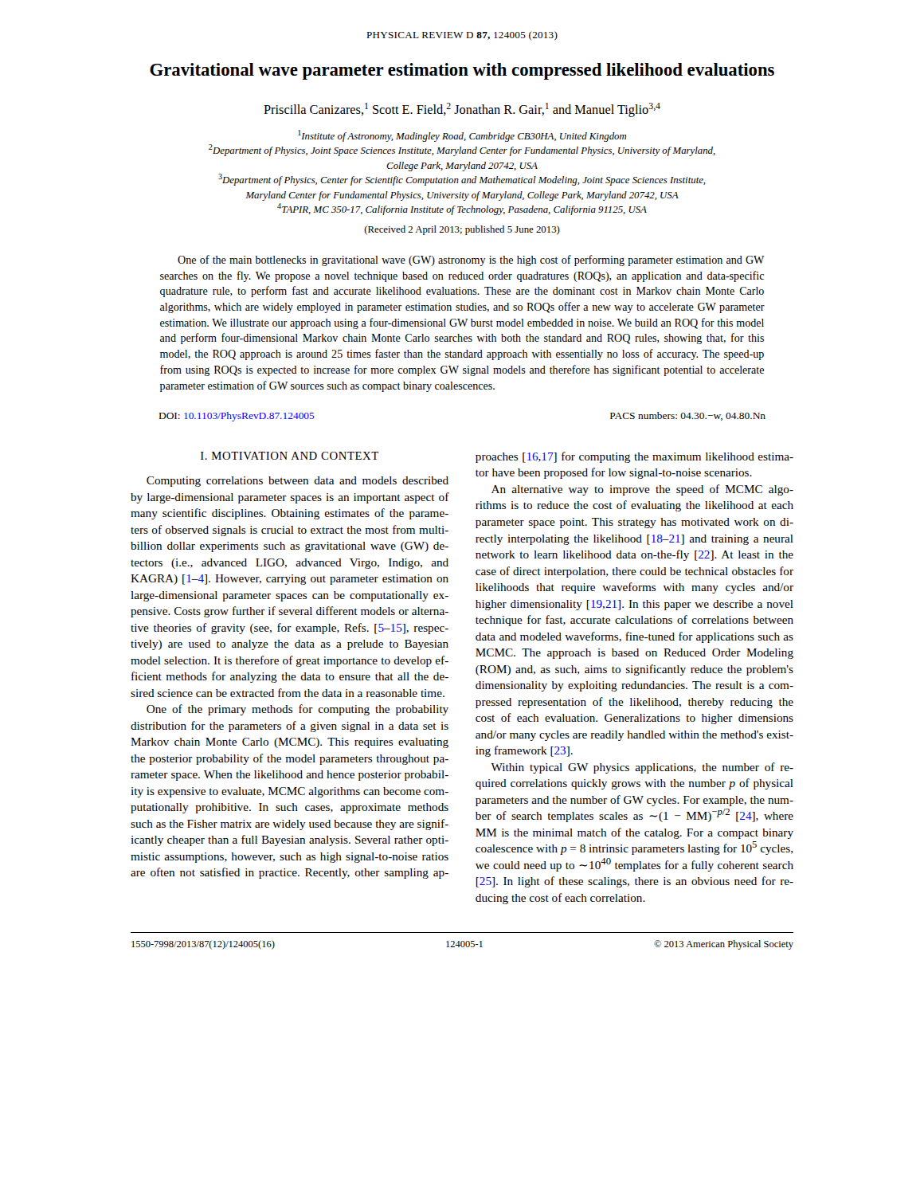PHYSICAL REVIEW D 87, 124005 (2013)
Gravitational wave parameter estimation with compressed likelihood evaluations
Priscilla Canizares,1 Scott E. Field,2 Jonathan R. Gair,1 and Manuel Tiglio3,4
1Institute of Astronomy, Madingley Road, Cambridge CB30HA, United Kingdom
2Department of Physics, Joint Space Sciences Institute, Maryland Center for Fundamental Physics, University of Maryland,
College Park, Maryland 20742, USA
3Department of Physics, Center for Scientific Computation and Mathematical Modeling, Joint Space Sciences Institute,
Maryland Center for Fundamental Physics, University of Maryland, College Park, Maryland 20742, USA
4TAPIR, MC 350-17, California Institute of Technology, Pasadena, California 91125, USA
(Received 2 April 2013; published 5 June 2013)
One of the main bottlenecks in gravitational wave (GW) astronomy is the high cost of performing parameter estimation and GW searches on the fly. We propose a novel technique based on reduced order quadratures (ROQs), an application and data-specific quadrature rule, to perform fast and accurate likelihood evaluations. These are the dominant cost in Markov chain Monte Carlo algorithms, which are widely employed in parameter estimation studies, and so ROQs offer a new way to accelerate GW parameter estimation. We illustrate our approach using a four-dimensional GW burst model embedded in noise. We build an ROQ for this model and perform four-dimensional Markov chain Monte Carlo searches with both the standard and ROQ rules, showing that, for this model, the ROQ approach is around 25 times faster than the standard approach with essentially no loss of accuracy. The speed-up from using ROQs is expected to increase for more complex GW signal models and therefore has significant potential to accelerate parameter estimation of GW sources such as compact binary coalescences.
DOI: 10.1103/PhysRevD.87.124005 PACS numbers: 04.30.−w, 04.80.Nn
I. MOTIVATION AND CONTEXT
Computing correlations between data and models described by large-dimensional parameter spaces is an important aspect of many scientific disciplines. Obtaining estimates of the parameters of observed signals is crucial to extract the most from multibillion dollar experiments such as gravitational wave (GW) detectors (i.e., advanced LIGO, advanced Virgo, Indigo, and KAGRA) [1–4]. However, carrying out parameter estimation on large-dimensional parameter spaces can be computationally expensive. Costs grow further if several different models or alternative theories of gravity (see, for example, Refs. [5–15], respectively) are used to analyze the data as a prelude to Bayesian model selection. It is therefore of great importance to develop efficient methods for analyzing the data to ensure that all the desired science can be extracted from the data in a reasonable time.
One of the primary methods for computing the probability distribution for the parameters of a given signal in a data set is Markov chain Monte Carlo (MCMC). This requires evaluating the posterior probability of the model parameters throughout parameter space. When the likelihood and hence posterior probability is expensive to evaluate, MCMC algorithms can become computationally prohibitive. In such cases, approximate methods such as the Fisher matrix are widely used because they are significantly cheaper than a full Bayesian analysis. Several rather optimistic assumptions, however, such as high signal-to-noise ratios are often not satisfied in practice. Recently, other sampling approaches [16,17] for computing the maximum likelihood estimator have been proposed for low signal-to-noise scenarios.
An alternative way to improve the speed of MCMC algorithms is to reduce the cost of evaluating the likelihood at each parameter space point. This strategy has motivated work on directly interpolating the likelihood [18–21] and training a neural network to learn likelihood data on-the-fly [22]. At least in the case of direct interpolation, there could be technical obstacles for likelihoods that require waveforms with many cycles and/or higher dimensionality [19,21]. In this paper we describe a novel technique for fast, accurate calculations of correlations between data and modeled waveforms, fine-tuned for applications such as MCMC. The approach is based on Reduced Order Modeling (ROM) and, as such, aims to significantly reduce the problem's dimensionality by exploiting redundancies. The result is a compressed representation of the likelihood, thereby reducing the cost of each evaluation. Generalizations to higher dimensions and/or many cycles are readily handled within the method's existing framework [23].
Within typical GW physics applications, the number of required correlations quickly grows with the number p of physical parameters and the number of GW cycles. For example, the number of search templates scales as ∼(1 − MM)−p/2 [24], where MM is the minimal match of the catalog. For a compact binary coalescence with p = 8 intrinsic parameters lasting for 105 cycles, we could need up to ∼1040 templates for a fully coherent search [25]. In light of these scalings, there is an obvious need for reducing the cost of each correlation.
1550-7998/2013/87(12)/124005(16) 124005-1 © 2013 American Physical Society